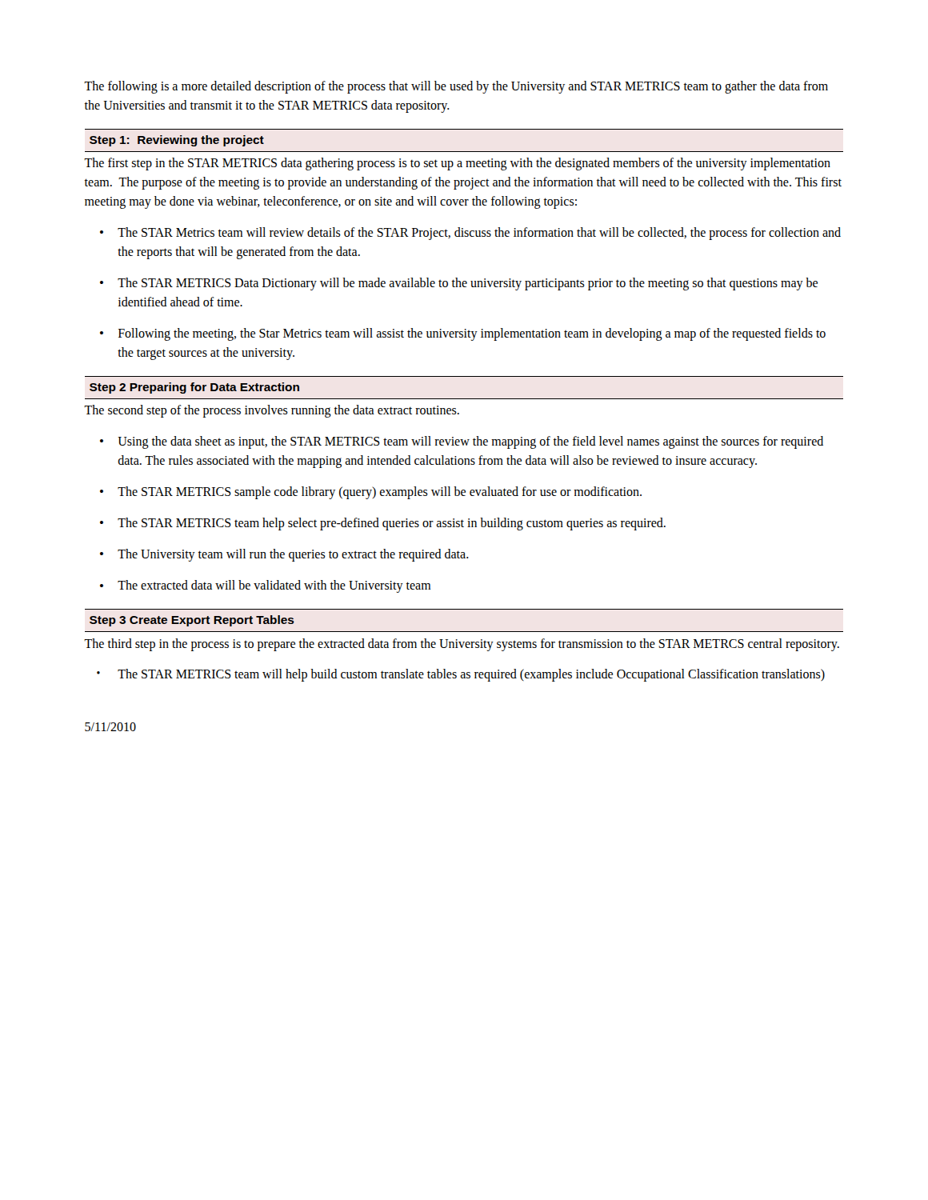The following is a more detailed description of the process that will be used by the University and STAR METRICS team to gather the data from the Universities and transmit it to the STAR METRICS data repository.
Step 1: Reviewing the project
The first step in the STAR METRICS data gathering process is to set up a meeting with the designated members of the university implementation team. The purpose of the meeting is to provide an understanding of the project and the information that will need to be collected with the. This first meeting may be done via webinar, teleconference, or on site and will cover the following topics:
The STAR Metrics team will review details of the STAR Project, discuss the information that will be collected, the process for collection and the reports that will be generated from the data.
The STAR METRICS Data Dictionary will be made available to the university participants prior to the meeting so that questions may be identified ahead of time.
Following the meeting, the Star Metrics team will assist the university implementation team in developing a map of the requested fields to the target sources at the university.
Step 2 Preparing for Data Extraction
The second step of the process involves running the data extract routines.
Using the data sheet as input, the STAR METRICS team will review the mapping of the field level names against the sources for required data. The rules associated with the mapping and intended calculations from the data will also be reviewed to insure accuracy.
The STAR METRICS sample code library (query) examples will be evaluated for use or modification.
The STAR METRICS team help select pre-defined queries or assist in building custom queries as required.
The University team will run the queries to extract the required data.
The extracted data will be validated with the University team
Step 3 Create Export Report Tables
The third step in the process is to prepare the extracted data from the University systems for transmission to the STAR METRCS central repository.
The STAR METRICS team will help build custom translate tables as required (examples include Occupational Classification translations)
5/11/2010